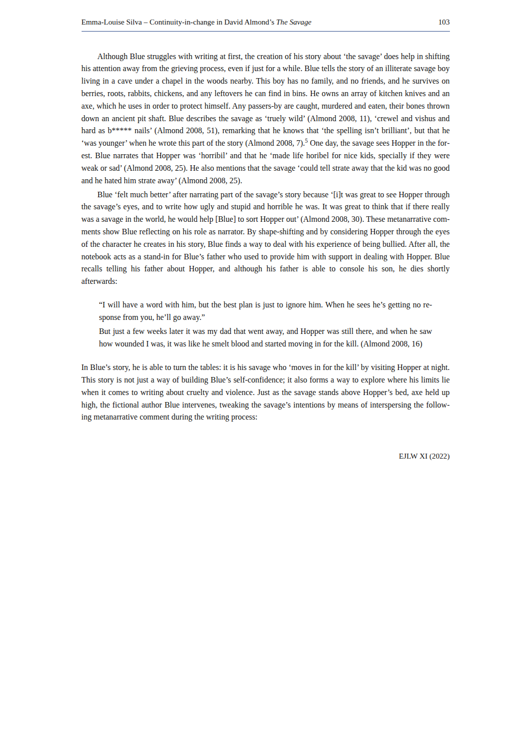Emma-Louise Silva – Continuity-in-change in David Almond’s The Savage 103
Although Blue struggles with writing at first, the creation of his story about ‘the savage’ does help in shifting his attention away from the grieving process, even if just for a while. Blue tells the story of an illiterate savage boy living in a cave under a chapel in the woods nearby. This boy has no family, and no friends, and he survives on berries, roots, rabbits, chickens, and any leftovers he can find in bins. He owns an array of kitchen knives and an axe, which he uses in order to protect himself. Any passers-by are caught, murdered and eaten, their bones thrown down an ancient pit shaft. Blue describes the savage as ‘truely wild’ (Almond 2008, 11), ‘crewel and vishus and hard as b***** nails’ (Almond 2008, 51), remarking that he knows that ‘the spelling isn’t brilliant’, but that he ‘was younger’ when he wrote this part of the story (Almond 2008, 7).5 One day, the savage sees Hopper in the forest. Blue narrates that Hopper was ‘horribil’ and that he ‘made life horibel for nice kids, specially if they were weak or sad’ (Almond 2008, 25). He also mentions that the savage ‘could tell strate away that the kid was no good and he hated him strate away’ (Almond 2008, 25).
Blue ‘felt much better’ after narrating part of the savage’s story because ‘[i]t was great to see Hopper through the savage’s eyes, and to write how ugly and stupid and horrible he was. It was great to think that if there really was a savage in the world, he would help [Blue] to sort Hopper out’ (Almond 2008, 30). These metanarrative comments show Blue reflecting on his role as narrator. By shape-shifting and by considering Hopper through the eyes of the character he creates in his story, Blue finds a way to deal with his experience of being bullied. After all, the notebook acts as a stand-in for Blue’s father who used to provide him with support in dealing with Hopper. Blue recalls telling his father about Hopper, and although his father is able to console his son, he dies shortly afterwards:
“I will have a word with him, but the best plan is just to ignore him. When he sees he’s getting no response from you, he’ll go away.”
But just a few weeks later it was my dad that went away, and Hopper was still there, and when he saw how wounded I was, it was like he smelt blood and started moving in for the kill. (Almond 2008, 16)
In Blue’s story, he is able to turn the tables: it is his savage who ‘moves in for the kill’ by visiting Hopper at night. This story is not just a way of building Blue’s self-confidence; it also forms a way to explore where his limits lie when it comes to writing about cruelty and violence. Just as the savage stands above Hopper’s bed, axe held up high, the fictional author Blue intervenes, tweaking the savage’s intentions by means of interspersing the following metanarrative comment during the writing process:
EJLW XI (2022)